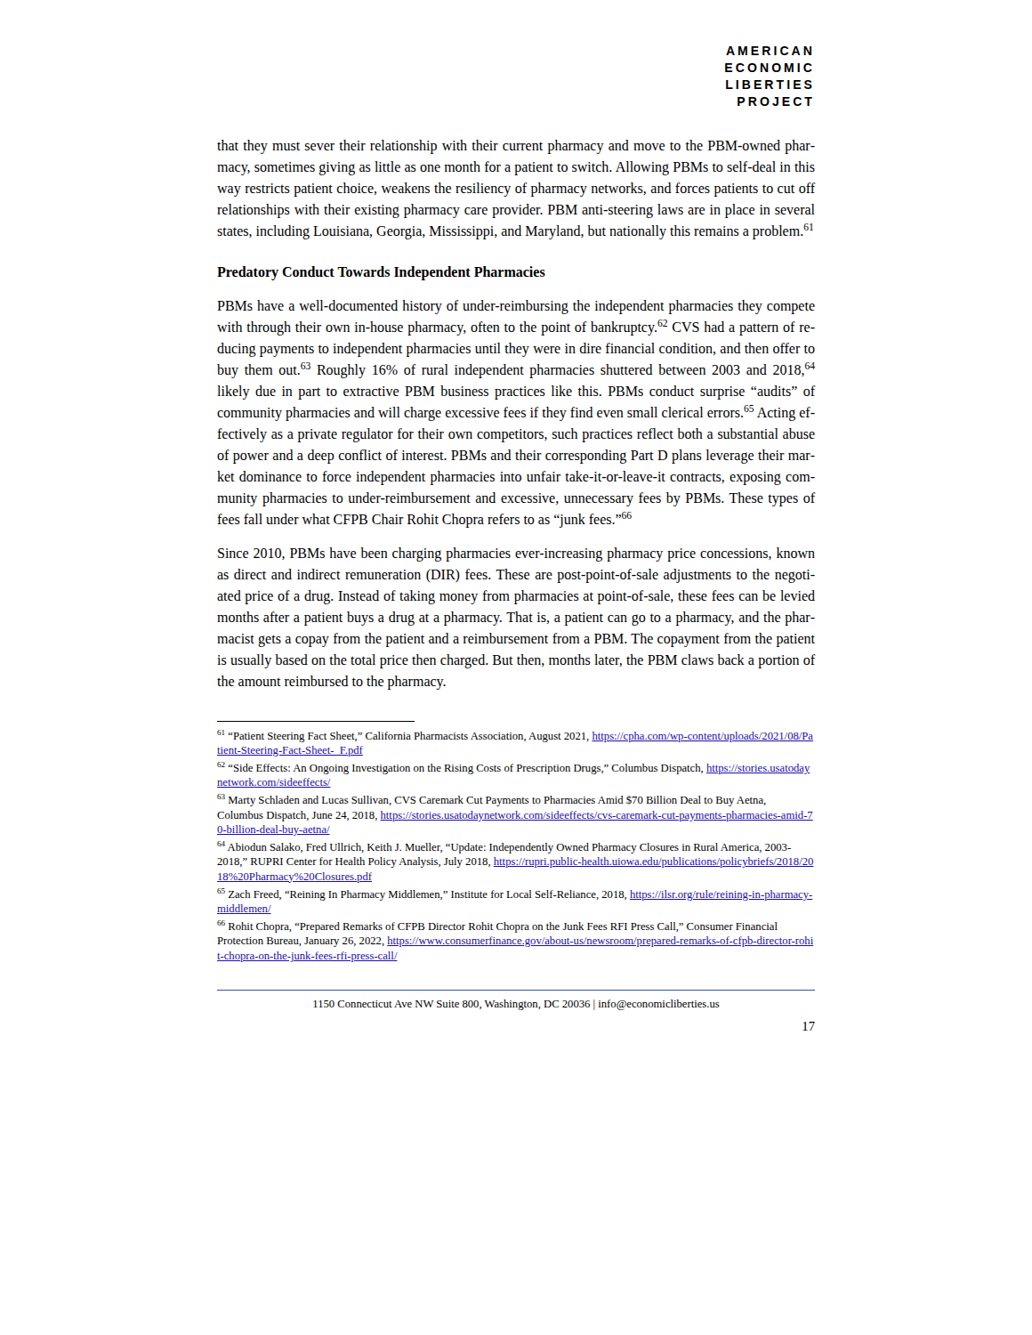AMERICAN ECONOMIC LIBERTIES PROJECT
that they must sever their relationship with their current pharmacy and move to the PBM-owned pharmacy, sometimes giving as little as one month for a patient to switch. Allowing PBMs to self-deal in this way restricts patient choice, weakens the resiliency of pharmacy networks, and forces patients to cut off relationships with their existing pharmacy care provider. PBM anti-steering laws are in place in several states, including Louisiana, Georgia, Mississippi, and Maryland, but nationally this remains a problem.61
Predatory Conduct Towards Independent Pharmacies
PBMs have a well-documented history of under-reimbursing the independent pharmacies they compete with through their own in-house pharmacy, often to the point of bankruptcy.62 CVS had a pattern of reducing payments to independent pharmacies until they were in dire financial condition, and then offer to buy them out.63 Roughly 16% of rural independent pharmacies shuttered between 2003 and 2018,64 likely due in part to extractive PBM business practices like this. PBMs conduct surprise “audits” of community pharmacies and will charge excessive fees if they find even small clerical errors.65 Acting effectively as a private regulator for their own competitors, such practices reflect both a substantial abuse of power and a deep conflict of interest. PBMs and their corresponding Part D plans leverage their market dominance to force independent pharmacies into unfair take-it-or-leave-it contracts, exposing community pharmacies to under-reimbursement and excessive, unnecessary fees by PBMs. These types of fees fall under what CFPB Chair Rohit Chopra refers to as “junk fees.”66
Since 2010, PBMs have been charging pharmacies ever-increasing pharmacy price concessions, known as direct and indirect remuneration (DIR) fees. These are post-point-of-sale adjustments to the negotiated price of a drug. Instead of taking money from pharmacies at point-of-sale, these fees can be levied months after a patient buys a drug at a pharmacy. That is, a patient can go to a pharmacy, and the pharmacist gets a copay from the patient and a reimbursement from a PBM. The copayment from the patient is usually based on the total price then charged. But then, months later, the PBM claws back a portion of the amount reimbursed to the pharmacy.
61 “Patient Steering Fact Sheet,” California Pharmacists Association, August 2021, https://cpha.com/wp-content/uploads/2021/08/Patient-Steering-Fact-Sheet-_F.pdf
62 “Side Effects: An Ongoing Investigation on the Rising Costs of Prescription Drugs,” Columbus Dispatch, https://stories.usatodaynetwork.com/sideeffects/
63 Marty Schladen and Lucas Sullivan, CVS Caremark Cut Payments to Pharmacies Amid $70 Billion Deal to Buy Aetna, Columbus Dispatch, June 24, 2018, https://stories.usatodaynetwork.com/sideeffects/cvs-caremark-cut-payments-pharmacies-amid-70-billion-deal-buy-aetna/
64 Abiodun Salako, Fred Ullrich, Keith J. Mueller, “Update: Independently Owned Pharmacy Closures in Rural America, 2003-2018,” RUPRI Center for Health Policy Analysis, July 2018, https://rupri.public-health.uiowa.edu/publications/policybriefs/2018/2018%20Pharmacy%20Closures.pdf
65 Zach Freed, “Reining In Pharmacy Middlemen,” Institute for Local Self-Reliance, 2018, https://ilsr.org/rule/reining-in-pharmacy-middlemen/
66 Rohit Chopra, “Prepared Remarks of CFPB Director Rohit Chopra on the Junk Fees RFI Press Call,” Consumer Financial Protection Bureau, January 26, 2022, https://www.consumerfinance.gov/about-us/newsroom/prepared-remarks-of-cfpb-director-rohit-chopra-on-the-junk-fees-rfi-press-call/
1150 Connecticut Ave NW Suite 800, Washington, DC 20036 | info@economicliberties.us
17